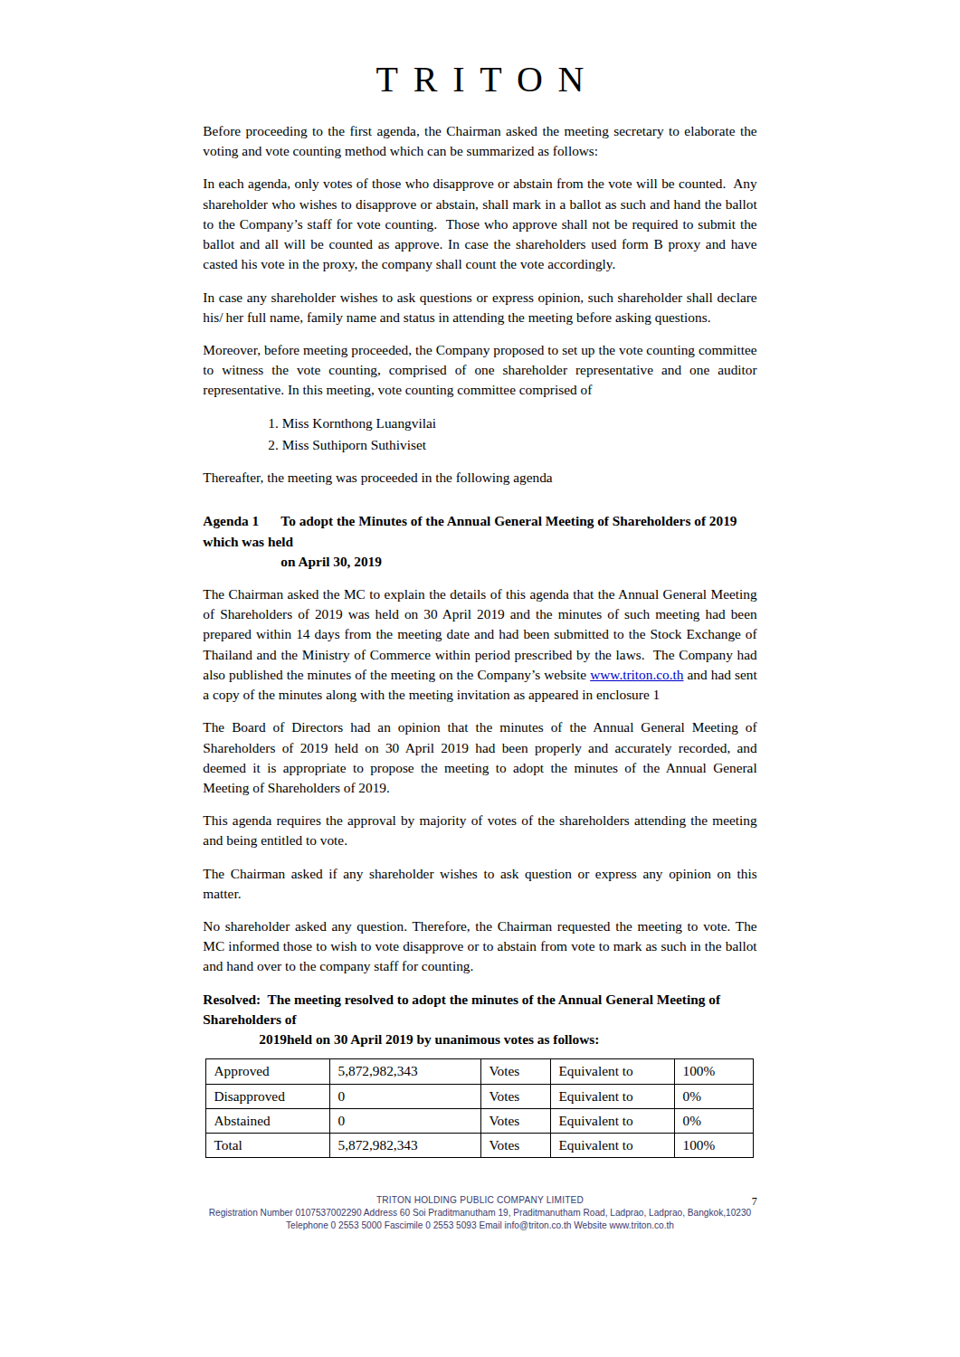TRITON
Before proceeding to the first agenda, the Chairman asked the meeting secretary to elaborate the voting and vote counting method which can be summarized as follows:
In each agenda, only votes of those who disapprove or abstain from the vote will be counted. Any shareholder who wishes to disapprove or abstain, shall mark in a ballot as such and hand the ballot to the Company’s staff for vote counting. Those who approve shall not be required to submit the ballot and all will be counted as approve. In case the shareholders used form B proxy and have casted his vote in the proxy, the company shall count the vote accordingly.
In case any shareholder wishes to ask questions or express opinion, such shareholder shall declare his/ her full name, family name and status in attending the meeting before asking questions.
Moreover, before meeting proceeded, the Company proposed to set up the vote counting committee to witness the vote counting, comprised of one shareholder representative and one auditor representative. In this meeting, vote counting committee comprised of
Miss Kornthong Luangvilai
Miss Suthiporn Suthiviset
Thereafter, the meeting was proceeded in the following agenda
Agenda 1 To adopt the Minutes of the Annual General Meeting of Shareholders of 2019 which was held on April 30, 2019
The Chairman asked the MC to explain the details of this agenda that the Annual General Meeting of Shareholders of 2019 was held on 30 April 2019 and the minutes of such meeting had been prepared within 14 days from the meeting date and had been submitted to the Stock Exchange of Thailand and the Ministry of Commerce within period prescribed by the laws. The Company had also published the minutes of the meeting on the Company’s website www.triton.co.th and had sent a copy of the minutes along with the meeting invitation as appeared in enclosure 1
The Board of Directors had an opinion that the minutes of the Annual General Meeting of Shareholders of 2019 held on 30 April 2019 had been properly and accurately recorded, and deemed it is appropriate to propose the meeting to adopt the minutes of the Annual General Meeting of Shareholders of 2019.
This agenda requires the approval by majority of votes of the shareholders attending the meeting and being entitled to vote.
The Chairman asked if any shareholder wishes to ask question or express any opinion on this matter.
No shareholder asked any question. Therefore, the Chairman requested the meeting to vote. The MC informed those to wish to vote disapprove or to abstain from vote to mark as such in the ballot and hand over to the company staff for counting.
Resolved: The meeting resolved to adopt the minutes of the Annual General Meeting of Shareholders of 2019held on 30 April 2019 by unanimous votes as follows:
| Approved | 5,872,982,343 | Votes | Equivalent to | 100% |
| Disapproved | 0 | Votes | Equivalent to | 0% |
| Abstained | 0 | Votes | Equivalent to | 0% |
| Total | 5,872,982,343 | Votes | Equivalent to | 100% |
7
TRITON HOLDING PUBLIC COMPANY LIMITED
Registration Number 0107537002290 Address 60 Soi Praditmanutham 19, Praditmanutham Road, Ladprao, Ladprao, Bangkok,10230
Telephone 0 2553 5000 Fascimile 0 2553 5093 Email info@triton.co.th Website www.triton.co.th